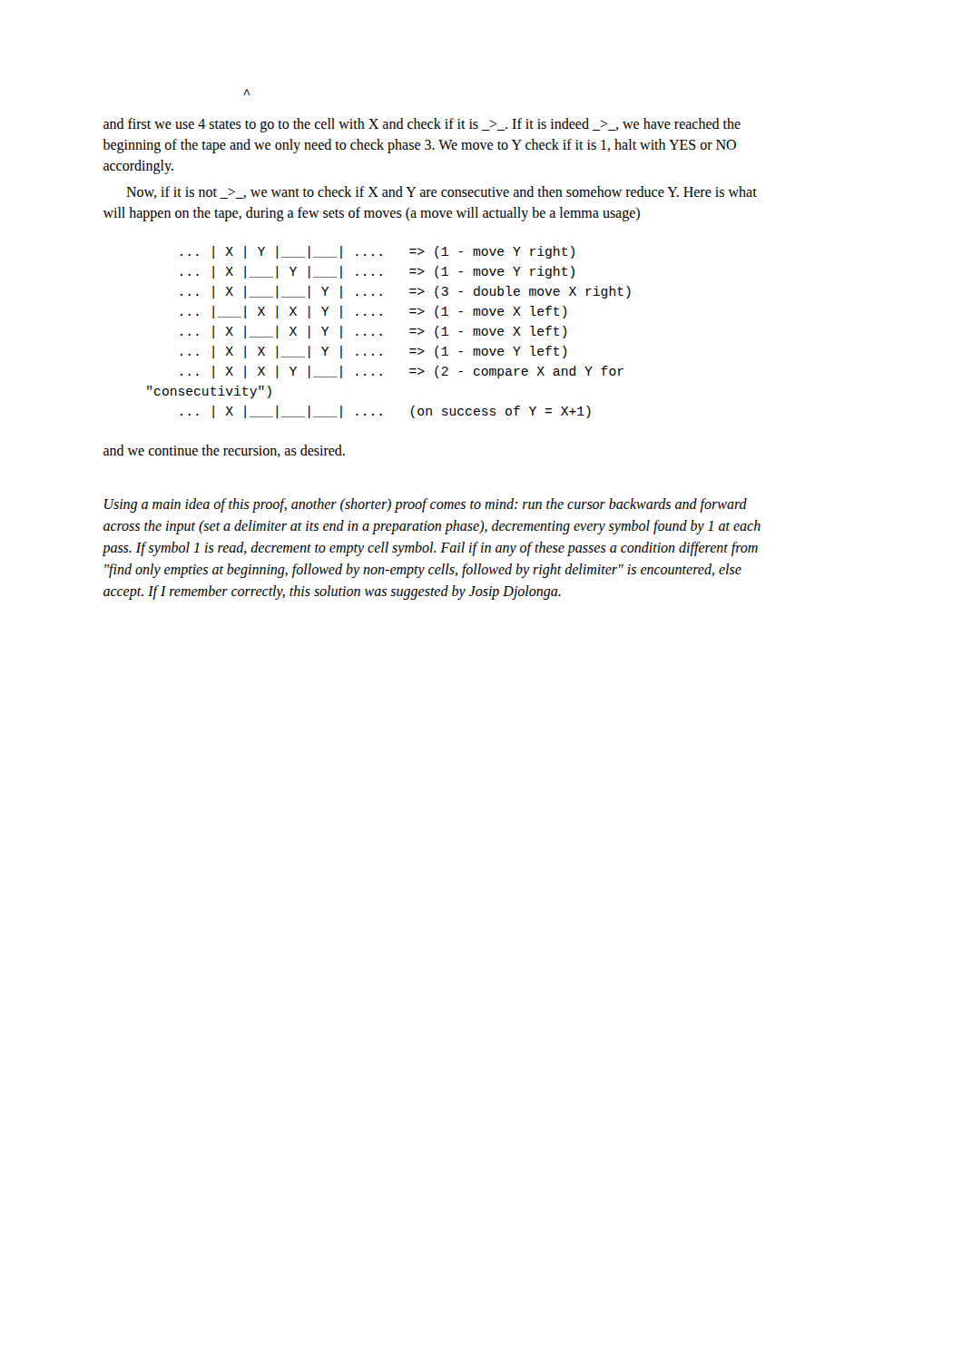^
and first we use 4 states to go to the cell with X and check if it is _>_. If it is indeed _>_, we have reached the beginning of the tape and we only need to check phase 3. We move to Y check if it is 1, halt with YES or NO accordingly.
Now, if it is not _>_, we want to check if X and Y are consecutive and then somehow reduce Y. Here is what will happen on the tape, during a few sets of moves (a move will actually be a lemma usage)
    ... | X | Y |___|___| ....   => (1 - move Y right)
    ... | X |___| Y |___| ....   => (1 - move Y right)
    ... | X |___|___| Y | ....   => (3 - double move X right)
    ... |___| X | X | Y | ....   => (1 - move X left)
    ... | X |___| X | Y | ....   => (1 - move X left)
    ... | X | X |___| Y | ....   => (1 - move Y left)
    ... | X | X | Y |___| ....   => (2 - compare X and Y for
"consecutivity")
    ... | X |___|___|___| ....   (on success of Y = X+1)
and we continue the recursion, as desired.
Using a main idea of this proof, another (shorter) proof comes to mind: run the cursor backwards and forward across the input (set a delimiter at its end in a preparation phase), decrementing every symbol found by 1 at each pass. If symbol 1 is read, decrement to empty cell symbol. Fail if in any of these passes a condition different from "find only empties at beginning, followed by non-empty cells, followed by right delimiter" is encountered, else accept. If I remember correctly, this solution was suggested by Josip Djolonga.